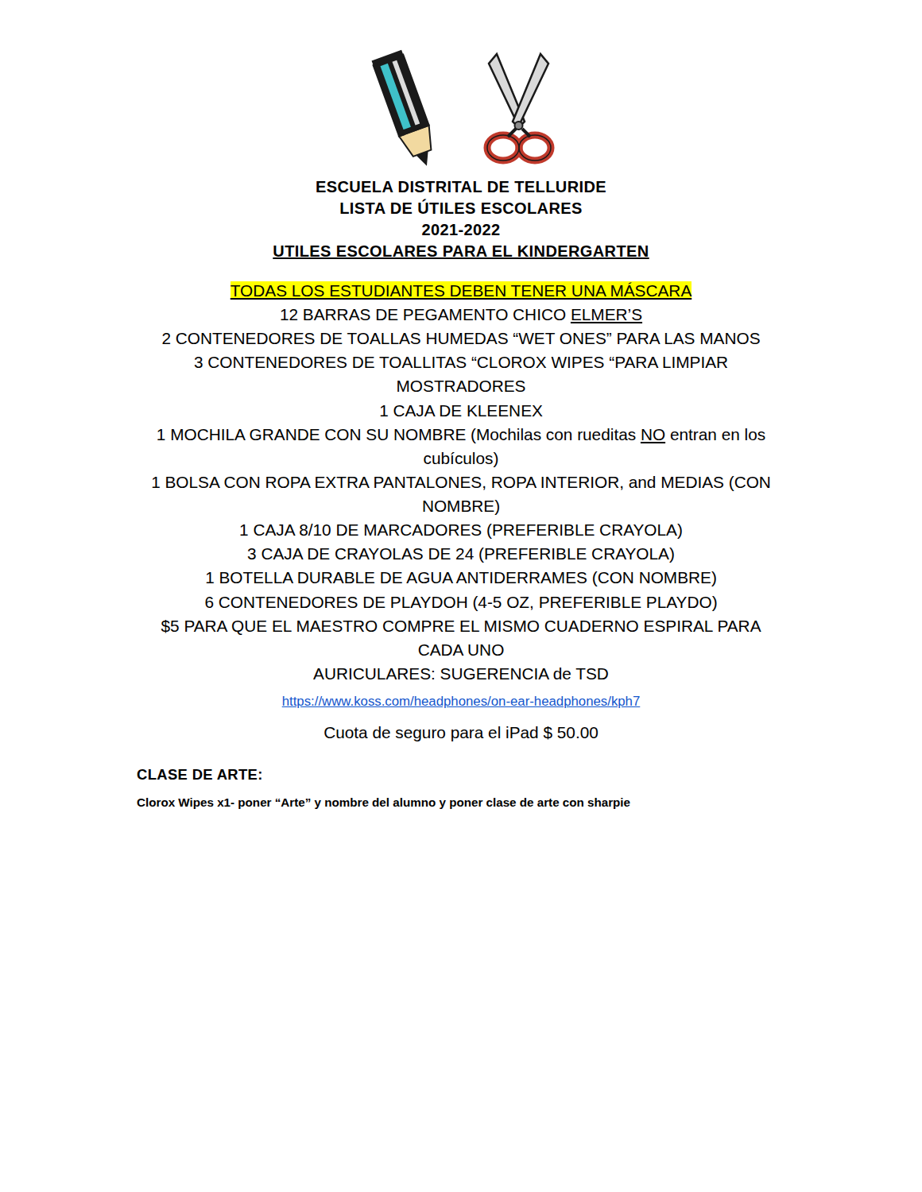ESCUELA DISTRITAL DE TELLURIDE
LISTA DE ÚTILES ESCOLARES
2021-2022
UTILES ESCOLARES PARA EL KINDERGARTEN
TODAS LOS ESTUDIANTES DEBEN TENER UNA MÁSCARA
12 BARRAS DE PEGAMENTO CHICO ELMER’S
2 CONTENEDORES DE TOALLAS HUMEDAS “WET ONES” PARA LAS MANOS
3 CONTENEDORES DE TOALLITAS “CLOROX WIPES “PARA LIMPIAR MOSTRADORES
1 CAJA DE KLEENEX
1 MOCHILA GRANDE CON SU NOMBRE (Mochilas con rueditas NO entran en los cubículos)
1 BOLSA CON ROPA EXTRA PANTALONES, ROPA INTERIOR, and MEDIAS (CON NOMBRE)
1 CAJA 8/10 DE MARCADORES (PREFERIBLE CRAYOLA)
3 CAJA DE CRAYOLAS DE 24 (PREFERIBLE CRAYOLA)
1 BOTELLA DURABLE DE AGUA ANTIDERRAMES (CON NOMBRE)
6 CONTENEDORES DE PLAYDOH (4-5 OZ, PREFERIBLE PLAYDO)
$5 PARA QUE EL MAESTRO COMPRE EL MISMO CUADERNO ESPIRAL PARA CADA UNO
AURICULARES: SUGERENCIA de TSD
https://www.koss.com/headphones/on-ear-headphones/kph7
Cuota de seguro para el iPad $ 50.00
CLASE DE ARTE:
Clorox Wipes x1- poner “Arte” y nombre del alumno y poner clase de arte con sharpie